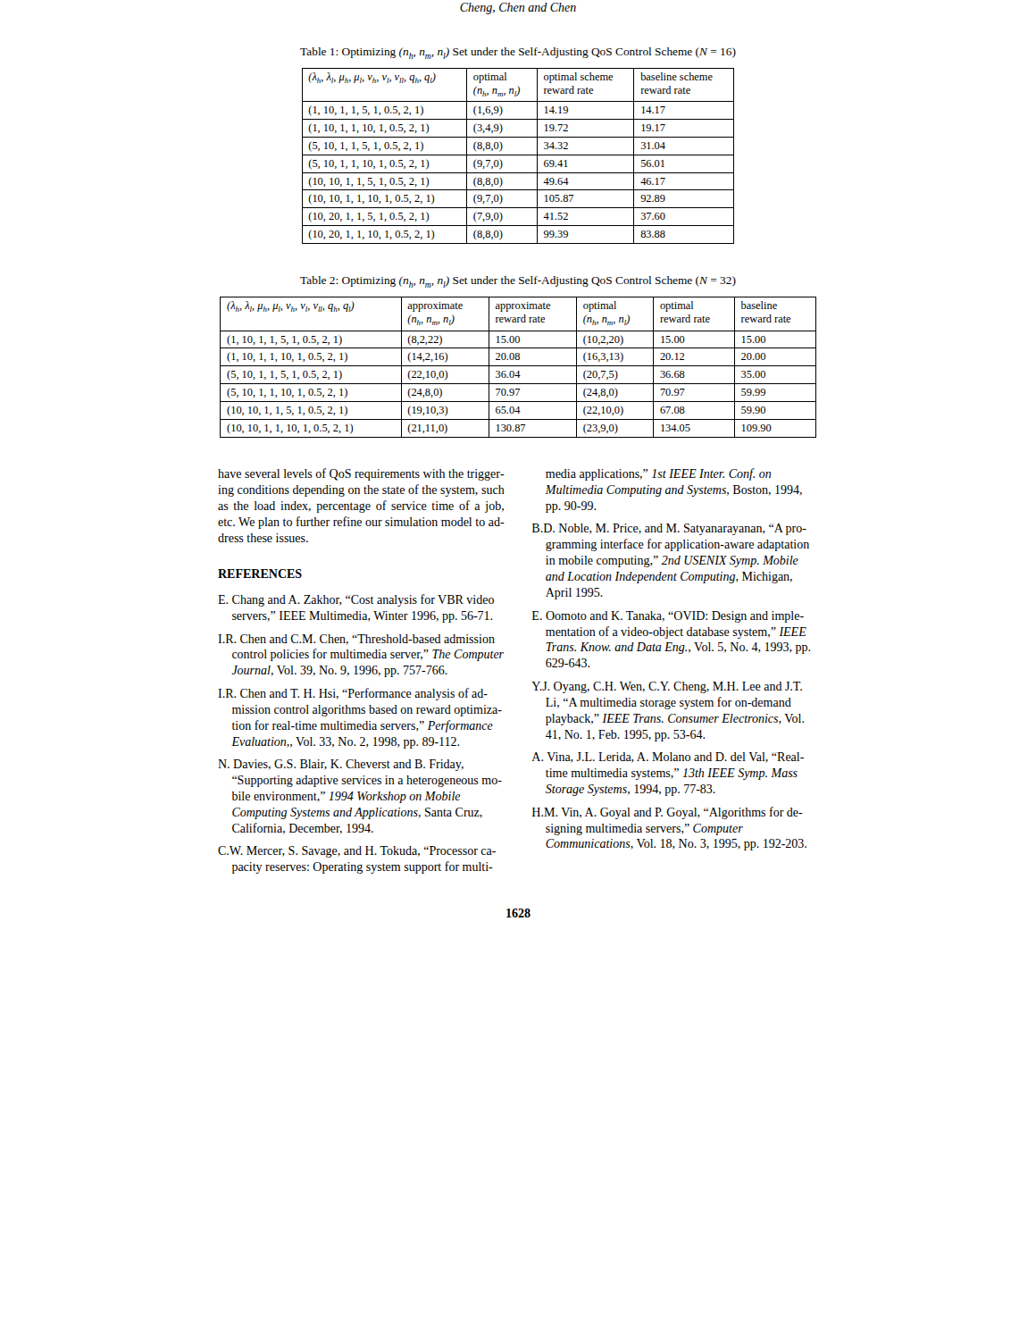Cheng, Chen and Chen
Table 1: Optimizing (nh, nm, nl) Set under the Self-Adjusting QoS Control Scheme (N = 16)
| (λ h , λ l , μ h , μ l , v h , v l , v ll , q h , q l ) | optimal (n h , n m , n l ) | optimal scheme reward rate | baseline scheme reward rate |
| --- | --- | --- | --- |
| (1, 10, 1, 1, 5, 1, 0.5, 2, 1) | (1,6,9) | 14.19 | 14.17 |
| (1, 10, 1, 1, 10, 1, 0.5, 2, 1) | (3,4,9) | 19.72 | 19.17 |
| (5, 10, 1, 1, 5, 1, 0.5, 2, 1) | (8,8,0) | 34.32 | 31.04 |
| (5, 10, 1, 1, 10, 1, 0.5, 2, 1) | (9,7,0) | 69.41 | 56.01 |
| (10, 10, 1, 1, 5, 1, 0.5, 2, 1) | (8,8,0) | 49.64 | 46.17 |
| (10, 10, 1, 1, 10, 1, 0.5, 2, 1) | (9,7,0) | 105.87 | 92.89 |
| (10, 20, 1, 1, 5, 1, 0.5, 2, 1) | (7,9,0) | 41.52 | 37.60 |
| (10, 20, 1, 1, 10, 1, 0.5, 2, 1) | (8,8,0) | 99.39 | 83.88 |
Table 2: Optimizing (nh, nm, nl) Set under the Self-Adjusting QoS Control Scheme (N = 32)
| (λ h , λ l , μ h , μ l , v h , v l , v ll , q h , q l ) | approximate (n h , n m , n l ) | approximate reward rate | optimal (n h , n m , n l ) | optimal reward rate | baseline reward rate |
| --- | --- | --- | --- | --- | --- |
| (1, 10, 1, 1, 5, 1, 0.5, 2, 1) | (8,2,22) | 15.00 | (10,2,20) | 15.00 | 15.00 |
| (1, 10, 1, 1, 10, 1, 0.5, 2, 1) | (14,2,16) | 20.08 | (16,3,13) | 20.12 | 20.00 |
| (5, 10, 1, 1, 5, 1, 0.5, 2, 1) | (22,10,0) | 36.04 | (20,7,5) | 36.68 | 35.00 |
| (5, 10, 1, 1, 10, 1, 0.5, 2, 1) | (24,8,0) | 70.97 | (24,8,0) | 70.97 | 59.99 |
| (10, 10, 1, 1, 5, 1, 0.5, 2, 1) | (19,10,3) | 65.04 | (22,10,0) | 67.08 | 59.90 |
| (10, 10, 1, 1, 10, 1, 0.5, 2, 1) | (21,11,0) | 130.87 | (23,9,0) | 134.05 | 109.90 |
have several levels of QoS requirements with the triggering conditions depending on the state of the system, such as the load index, percentage of service time of a job, etc. We plan to further refine our simulation model to address these issues.
REFERENCES
E. Chang and A. Zakhor, “Cost analysis for VBR video servers,” IEEE Multimedia, Winter 1996, pp. 56-71.
I.R. Chen and C.M. Chen, “Threshold-based admission control policies for multimedia server,” The Computer Journal, Vol. 39, No. 9, 1996, pp. 757-766.
I.R. Chen and T. H. Hsi, “Performance analysis of admission control algorithms based on reward optimization for real-time multimedia servers,” Performance Evaluation,, Vol. 33, No. 2, 1998, pp. 89-112.
N. Davies, G.S. Blair, K. Cheverst and B. Friday, “Supporting adaptive services in a heterogeneous mobile environment,” 1994 Workshop on Mobile Computing Systems and Applications, Santa Cruz, California, December, 1994.
C.W. Mercer, S. Savage, and H. Tokuda, “Processor capacity reserves: Operating system support for multimedia applications,” 1st IEEE Inter. Conf. on Multimedia Computing and Systems, Boston, 1994, pp. 90-99.
B.D. Noble, M. Price, and M. Satyanarayanan, “A programming interface for application-aware adaptation in mobile computing,” 2nd USENIX Symp. Mobile and Location Independent Computing, Michigan, April 1995.
E. Oomoto and K. Tanaka, “OVID: Design and implementation of a video-object database system,” IEEE Trans. Know. and Data Eng., Vol. 5, No. 4, 1993, pp. 629-643.
Y.J. Oyang, C.H. Wen, C.Y. Cheng, M.H. Lee and J.T. Li, “A multimedia storage system for on-demand playback,” IEEE Trans. Consumer Electronics, Vol. 41, No. 1, Feb. 1995, pp. 53-64.
A. Vina, J.L. Lerida, A. Molano and D. del Val, “Real-time multimedia systems,” 13th IEEE Symp. Mass Storage Systems, 1994, pp. 77-83.
H.M. Vin, A. Goyal and P. Goyal, “Algorithms for designing multimedia servers,” Computer Communications, Vol. 18, No. 3, 1995, pp. 192-203.
1628